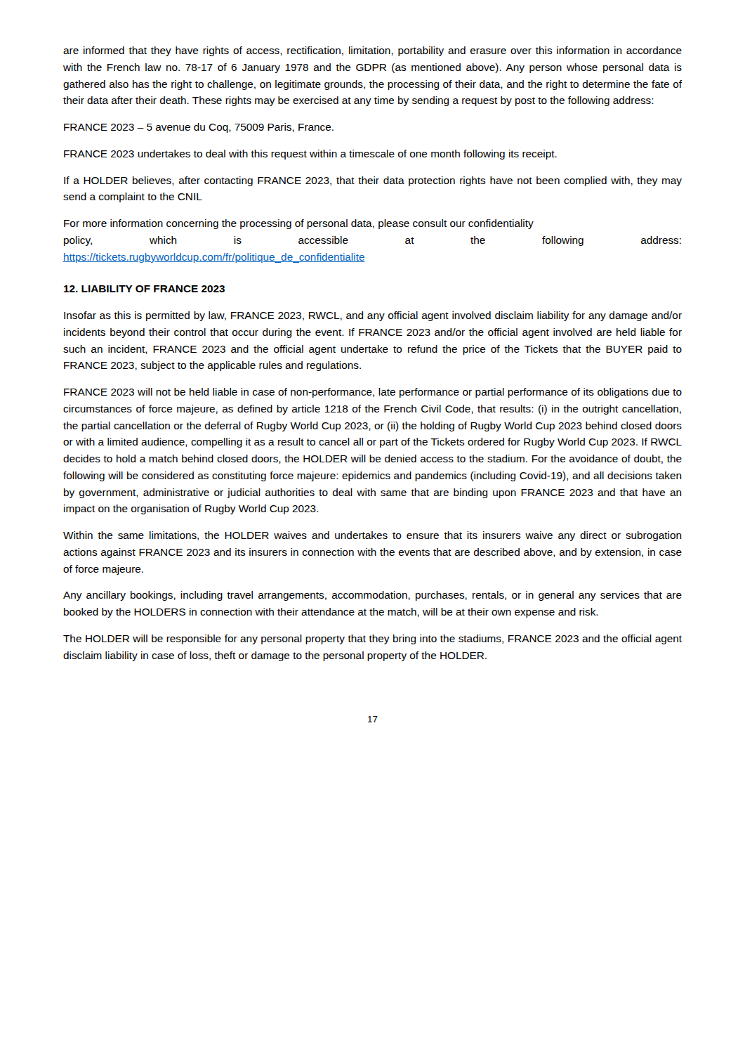are informed that they have rights of access, rectification, limitation, portability and erasure over this information in accordance with the French law no. 78-17 of 6 January 1978 and the GDPR (as mentioned above). Any person whose personal data is gathered also has the right to challenge, on legitimate grounds, the processing of their data, and the right to determine the fate of their data after their death. These rights may be exercised at any time by sending a request by post to the following address:
FRANCE 2023 – 5 avenue du Coq, 75009 Paris, France.
FRANCE 2023 undertakes to deal with this request within a timescale of one month following its receipt.
If a HOLDER believes, after contacting FRANCE 2023, that their data protection rights have not been complied with, they may send a complaint to the CNIL
For more information concerning the processing of personal data, please consult our confidentiality
policy, which is accessible at the following address:
https://tickets.rugbyworldcup.com/fr/politique_de_confidentialite
12. LIABILITY OF FRANCE 2023
Insofar as this is permitted by law, FRANCE 2023, RWCL, and any official agent involved disclaim liability for any damage and/or incidents beyond their control that occur during the event. If FRANCE 2023 and/or the official agent involved are held liable for such an incident, FRANCE 2023 and the official agent undertake to refund the price of the Tickets that the BUYER paid to FRANCE 2023, subject to the applicable rules and regulations.
FRANCE 2023 will not be held liable in case of non-performance, late performance or partial performance of its obligations due to circumstances of force majeure, as defined by article 1218 of the French Civil Code, that results: (i) in the outright cancellation, the partial cancellation or the deferral of Rugby World Cup 2023, or (ii) the holding of Rugby World Cup 2023 behind closed doors or with a limited audience, compelling it as a result to cancel all or part of the Tickets ordered for Rugby World Cup 2023. If RWCL decides to hold a match behind closed doors, the HOLDER will be denied access to the stadium. For the avoidance of doubt, the following will be considered as constituting force majeure: epidemics and pandemics (including Covid-19), and all decisions taken by government, administrative or judicial authorities to deal with same that are binding upon FRANCE 2023 and that have an impact on the organisation of Rugby World Cup 2023.
Within the same limitations, the HOLDER waives and undertakes to ensure that its insurers waive any direct or subrogation actions against FRANCE 2023 and its insurers in connection with the events that are described above, and by extension, in case of force majeure.
Any ancillary bookings, including travel arrangements, accommodation, purchases, rentals, or in general any services that are booked by the HOLDERS in connection with their attendance at the match, will be at their own expense and risk.
The HOLDER will be responsible for any personal property that they bring into the stadiums, FRANCE 2023 and the official agent disclaim liability in case of loss, theft or damage to the personal property of the HOLDER.
17